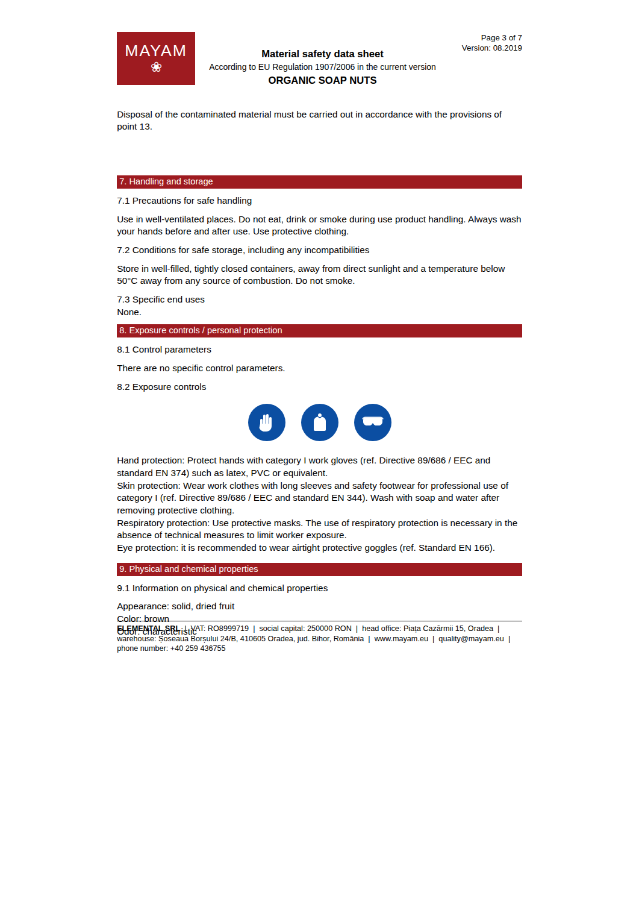MAYAM
❀
Material safety data sheet
According to EU Regulation 1907/2006 in the current version
ORGANIC SOAP NUTS
Page 3 of 7
Version: 08.2019
Disposal of the contaminated material must be carried out in accordance with the provisions of point 13.
7. Handling and storage ...................................................................................................................................................................
7.1 Precautions for safe handling
Use in well-ventilated places. Do not eat, drink or smoke during use product handling. Always wash your hands before and after use. Use protective clothing.
7.2 Conditions for safe storage, including any incompatibilities
Store in well-filled, tightly closed containers, away from direct sunlight and a temperature below 50°C away from any source of combustion. Do not smoke.
7.3 Specific end uses
None.
8. Exposure controls / personal protection .........................................................................................................................
8.1 Control parameters
There are no specific control parameters.
8.2 Exposure controls
Hand protection: Protect hands with category I work gloves (ref. Directive 89/686 / EEC and standard EN 374) such as latex, PVC or equivalent.
Skin protection: Wear work clothes with long sleeves and safety footwear for professional use of category I (ref. Directive 89/686 / EEC and standard EN 344). Wash with soap and water after removing protective clothing.
Respiratory protection: Use protective masks. The use of respiratory protection is necessary in the absence of technical measures to limit worker exposure.
Eye protection: it is recommended to wear airtight protective goggles (ref. Standard EN 166).
9. Physical and chemical properties .................................................................................................................................
9.1 Information on physical and chemical properties
Appearance: solid, dried fruit
Color: brown
Odor: characteristic
ELEMENTAL SRL | VAT: RO8999719 | social capital: 250000 RON | head office: Piața Cazărmii 15, Oradea | warehouse: Șoseaua Borșului 24/B, 410605 Oradea, jud. Bihor, România | www.mayam.eu | quality@mayam.eu | phone number: +40 259 436755